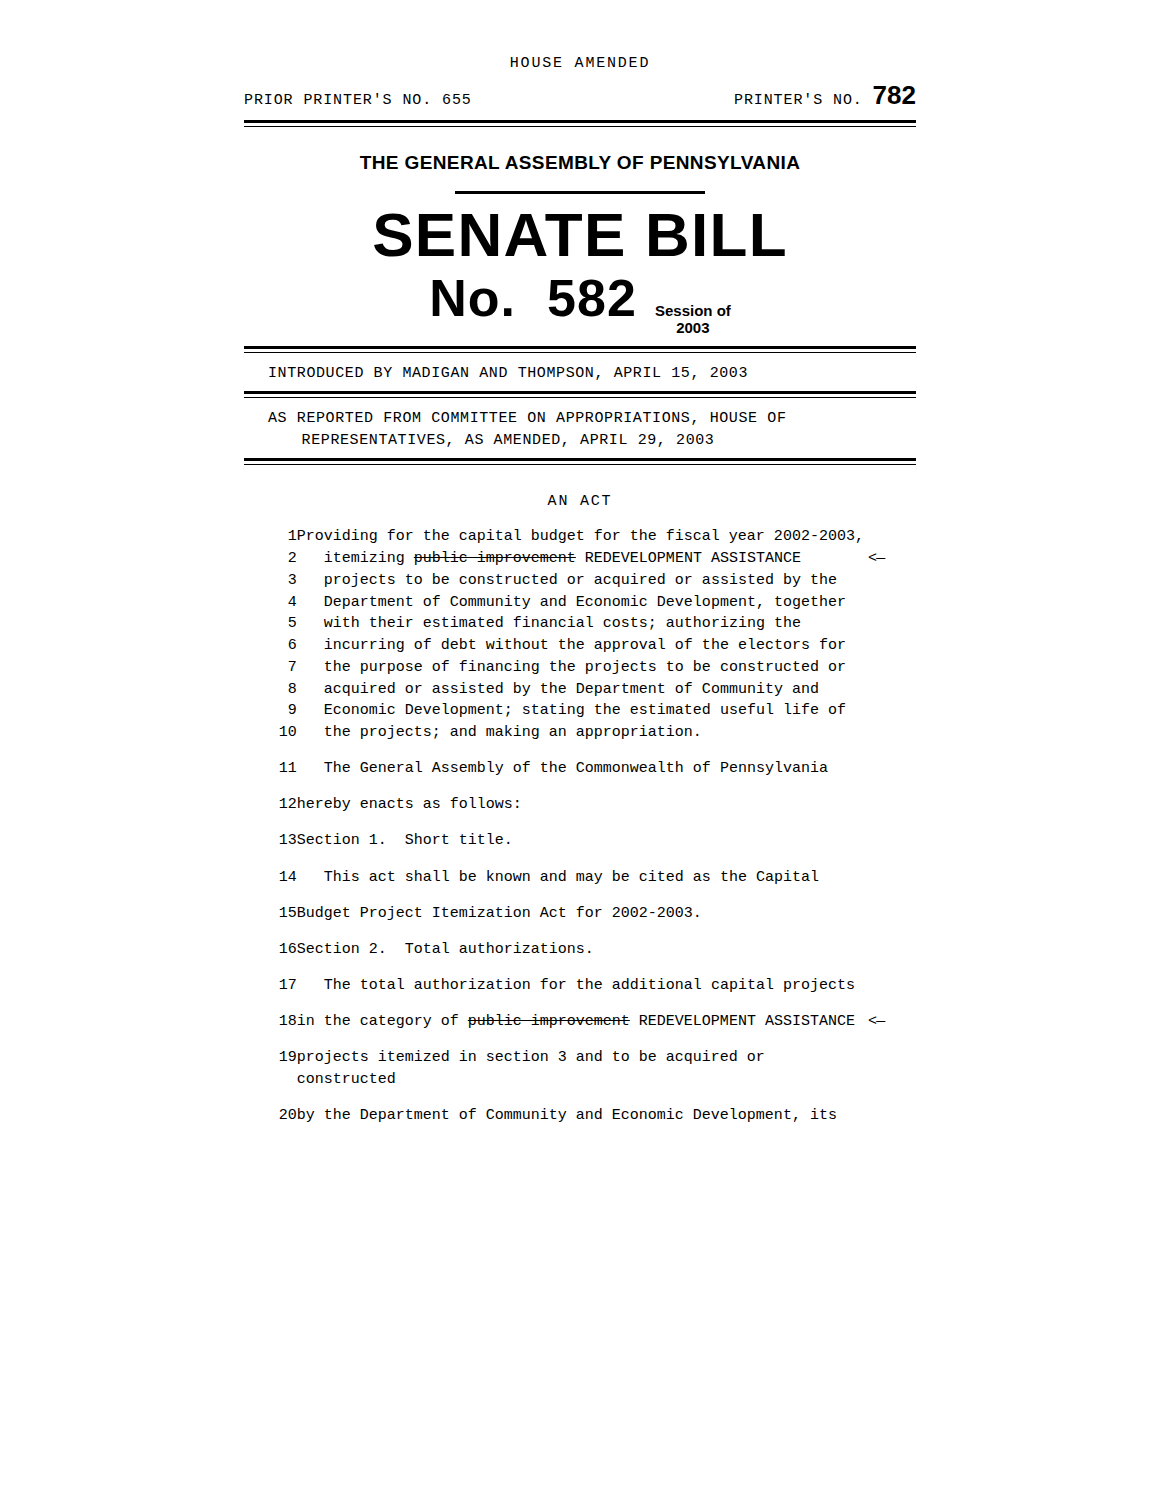HOUSE AMENDED
PRIOR PRINTER'S NO. 655
PRINTER'S NO. 782
THE GENERAL ASSEMBLY OF PENNSYLVANIA
SENATE BILL
No. 582
Session of
2003
INTRODUCED BY MADIGAN AND THOMPSON, APRIL 15, 2003
AS REPORTED FROM COMMITTEE ON APPROPRIATIONS, HOUSE OF REPRESENTATIVES, AS AMENDED, APRIL 29, 2003
AN ACT
| 1 | Providing for the capital budget for the fiscal year 2002-2003, | |
| 2 | itemizing public improvement REDEVELOPMENT ASSISTANCE | <— |
| 3 | projects to be constructed or acquired or assisted by the | |
| 4 | Department of Community and Economic Development, together | |
| 5 | with their estimated financial costs; authorizing the | |
| 6 | incurring of debt without the approval of the electors for | |
| 7 | the purpose of financing the projects to be constructed or | |
| 8 | acquired or assisted by the Department of Community and | |
| 9 | Economic Development; stating the estimated useful life of | |
| 10 | the projects; and making an appropriation. | |
| 11 | The General Assembly of the Commonwealth of Pennsylvania | |
| 12 | hereby enacts as follows: | |
| 13 | Section 1. Short title. | |
| 14 | This act shall be known and may be cited as the Capital | |
| 15 | Budget Project Itemization Act for 2002-2003. | |
| 16 | Section 2. Total authorizations. | |
| 17 | The total authorization for the additional capital projects | |
| 18 | in the category of public improvement REDEVELOPMENT ASSISTANCE | <— |
| 19 | projects itemized in section 3 and to be acquired or constructed | |
| 20 | by the Department of Community and Economic Development, its | |